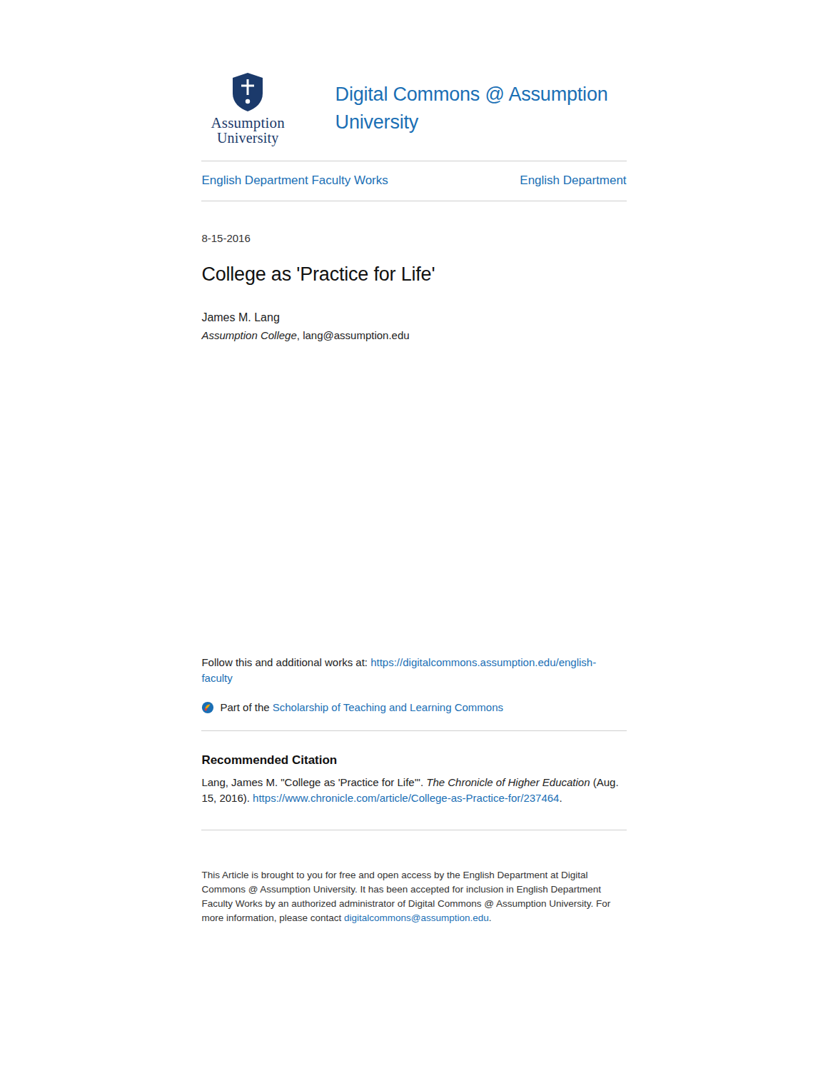AssumptionUniversity
Digital Commons @ Assumption University
English Department Faculty Works English Department
8-15-2016
College as 'Practice for Life'
James M. Lang
Assumption College, lang@assumption.edu
Follow this and additional works at: https://digitalcommons.assumption.edu/english-faculty
Part of the Scholarship of Teaching and Learning Commons
Recommended Citation
Lang, James M. "College as 'Practice for Life'". The Chronicle of Higher Education (Aug. 15, 2016). https://www.chronicle.com/article/College-as-Practice-for/237464.
This Article is brought to you for free and open access by the English Department at Digital Commons @ Assumption University. It has been accepted for inclusion in English Department Faculty Works by an authorized administrator of Digital Commons @ Assumption University. For more information, please contact digitalcommons@assumption.edu.